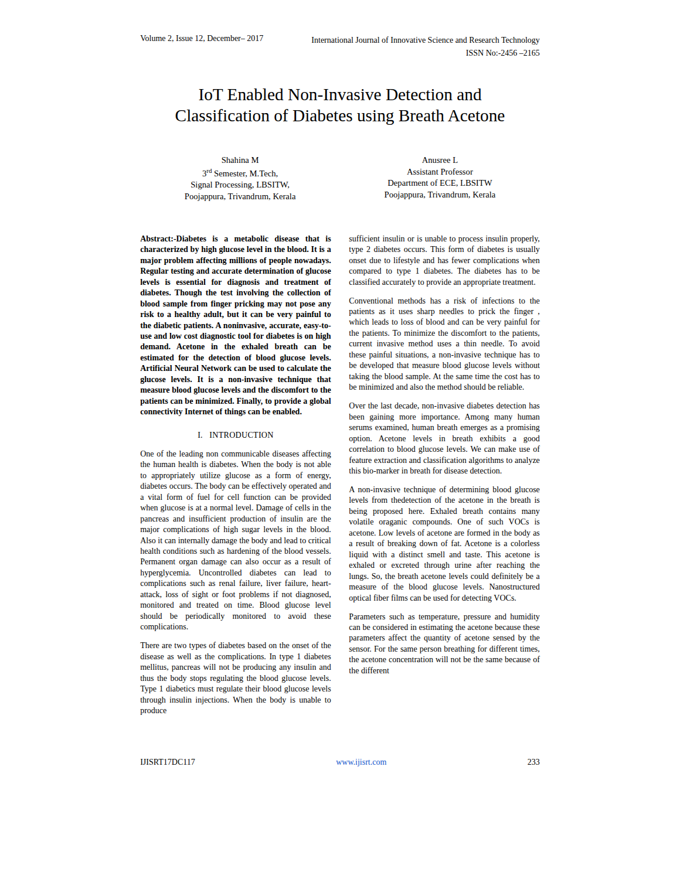Volume 2, Issue 12, December– 2017
International Journal of Innovative Science and Research Technology
ISSN No:-2456 –2165
IoT Enabled Non-Invasive Detection and
Classification of Diabetes using Breath Acetone
Shahina M
3rd Semester, M.Tech,
Signal Processing, LBSITW,
Poojappura, Trivandrum, Kerala
Anusree L
Assistant Professor
Department of ECE, LBSITW
Poojappura, Trivandrum, Kerala
Abstract:-Diabetes is a metabolic disease that is characterized by high glucose level in the blood. It is a major problem affecting millions of people nowadays. Regular testing and accurate determination of glucose levels is essential for diagnosis and treatment of diabetes. Though the test involving the collection of blood sample from finger pricking may not pose any risk to a healthy adult, but it can be very painful to the diabetic patients. A noninvasive, accurate, easy-to-use and low cost diagnostic tool for diabetes is on high demand. Acetone in the exhaled breath can be estimated for the detection of blood glucose levels. Artificial Neural Network can be used to calculate the glucose levels. It is a non-invasive technique that measure blood glucose levels and the discomfort to the patients can be minimized. Finally, to provide a global connectivity Internet of things can be enabled.
I. INTRODUCTION
One of the leading non communicable diseases affecting the human health is diabetes. When the body is not able to appropriately utilize glucose as a form of energy, diabetes occurs. The body can be effectively operated and a vital form of fuel for cell function can be provided when glucose is at a normal level. Damage of cells in the pancreas and insufficient production of insulin are the major complications of high sugar levels in the blood. Also it can internally damage the body and lead to critical health conditions such as hardening of the blood vessels. Permanent organ damage can also occur as a result of hyperglycemia. Uncontrolled diabetes can lead to complications such as renal failure, liver failure, heart-attack, loss of sight or foot problems if not diagnosed, monitored and treated on time. Blood glucose level should be periodically monitored to avoid these complications.
There are two types of diabetes based on the onset of the disease as well as the complications. In type 1 diabetes mellitus, pancreas will not be producing any insulin and thus the body stops regulating the blood glucose levels. Type 1 diabetics must regulate their blood glucose levels through insulin injections. When the body is unable to produce
sufficient insulin or is unable to process insulin properly, type 2 diabetes occurs. This form of diabetes is usually onset due to lifestyle and has fewer complications when compared to type 1 diabetes. The diabetes has to be classified accurately to provide an appropriate treatment.
Conventional methods has a risk of infections to the patients as it uses sharp needles to prick the finger , which leads to loss of blood and can be very painful for the patients. To minimize the discomfort to the patients, current invasive method uses a thin needle. To avoid these painful situations, a non-invasive technique has to be developed that measure blood glucose levels without taking the blood sample. At the same time the cost has to be minimized and also the method should be reliable.
Over the last decade, non-invasive diabetes detection has been gaining more importance. Among many human serums examined, human breath emerges as a promising option. Acetone levels in breath exhibits a good correlation to blood glucose levels. We can make use of feature extraction and classification algorithms to analyze this bio-marker in breath for disease detection.
A non-invasive technique of determining blood glucose levels from thedetection of the acetone in the breath is being proposed here. Exhaled breath contains many volatile oraganic compounds. One of such VOCs is acetone. Low levels of acetone are formed in the body as a result of breaking down of fat. Acetone is a colorless liquid with a distinct smell and taste. This acetone is exhaled or excreted through urine after reaching the lungs. So, the breath acetone levels could definitely be a measure of the blood glucose levels. Nanostructured optical fiber films can be used for detecting VOCs.
Parameters such as temperature, pressure and humidity can be considered in estimating the acetone because these parameters affect the quantity of acetone sensed by the sensor. For the same person breathing for different times, the acetone concentration will not be the same because of the different
IJISRT17DC117
www.ijisrt.com
233